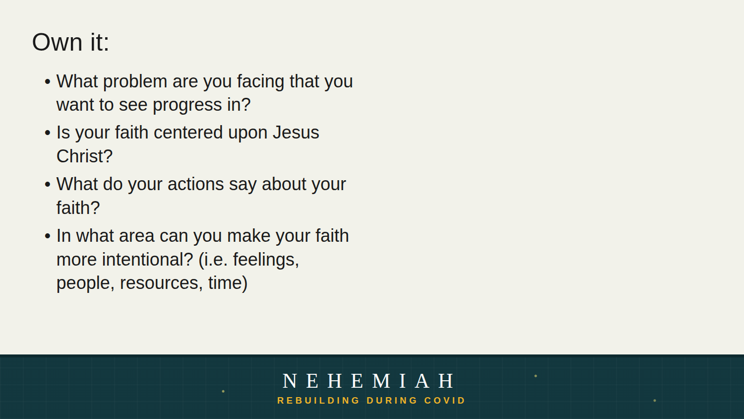Own it:
What problem are you facing that you want to see progress in?
Is your faith centered upon Jesus Christ?
What do your actions say about your faith?
In what area can you make your faith more intentional? (i.e. feelings, people, resources, time)
NEHEMIAH
REBUILDING DURING COVID